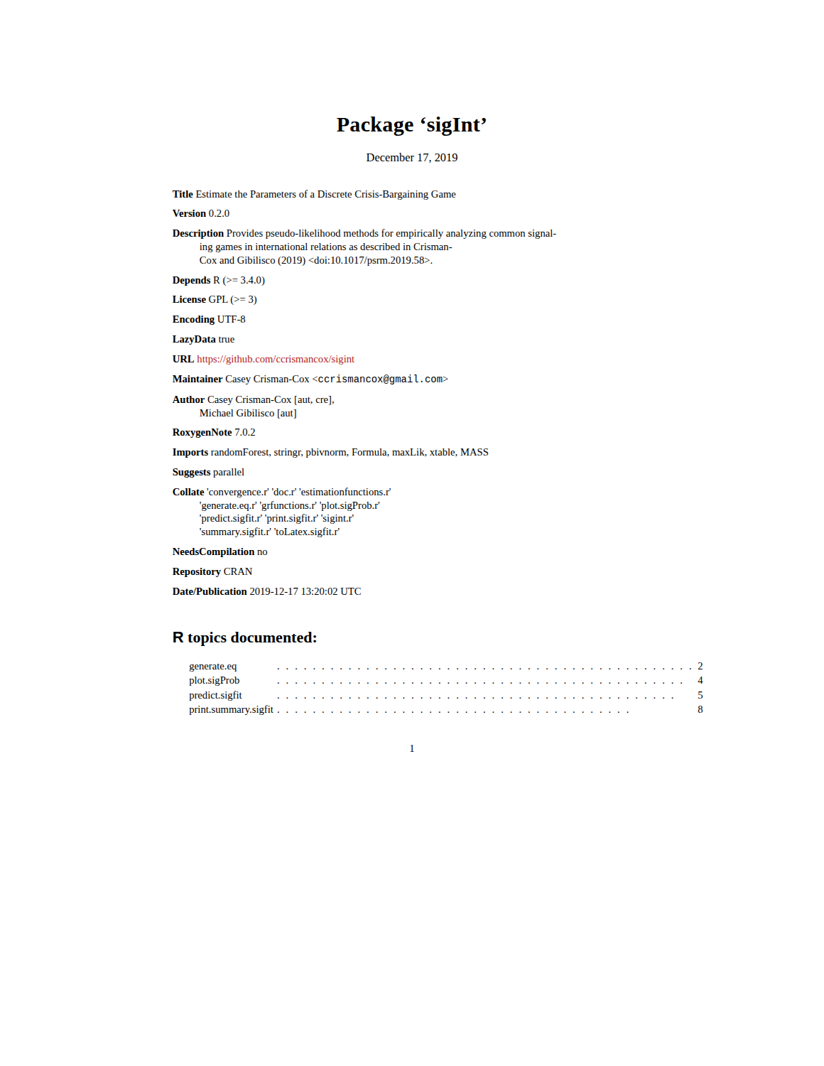Package ‘sigInt’
December 17, 2019
Title Estimate the Parameters of a Discrete Crisis-Bargaining Game
Version 0.2.0
Description Provides pseudo-likelihood methods for empirically analyzing common signal-
ing games in international relations as described in Crisman-
Cox and Gibilisco (2019) <doi:10.1017/psrm.2019.58>.
Depends R (>= 3.4.0)
License GPL (>= 3)
Encoding UTF-8
LazyData true
URL https://github.com/ccrismancox/sigint
Maintainer Casey Crisman-Cox <ccrismancox@gmail.com>
Author Casey Crisman-Cox [aut, cre],
Michael Gibilisco [aut]
RoxygenNote 7.0.2
Imports randomForest, stringr, pbivnorm, Formula, maxLik, xtable, MASS
Suggests parallel
Collate 'convergence.r' 'doc.r' 'estimationfunctions.r'
'generate.eq.r' 'grfunctions.r' 'plot.sigProb.r'
'predict.sigfit.r' 'print.sigfit.r' 'sigint.r'
'summary.sigfit.r' 'toLatex.sigfit.r'
NeedsCompilation no
Repository CRAN
Date/Publication 2019-12-17 13:20:02 UTC
R topics documented:
| generate.eq | . . . . . . . . . . . . . . . . . . . . . . . . . . . . . . . . . . . . . . . . . . . . . . . | 2 |
| plot.sigProb | . . . . . . . . . . . . . . . . . . . . . . . . . . . . . . . . . . . . . . . . . . . . . . | 4 |
| predict.sigfit | . . . . . . . . . . . . . . . . . . . . . . . . . . . . . . . . . . . . . . . . . . . . . | 5 |
| print.summary.sigfit | . . . . . . . . . . . . . . . . . . . . . . . . . . . . . . . . . . . . . . . . | 8 |
1